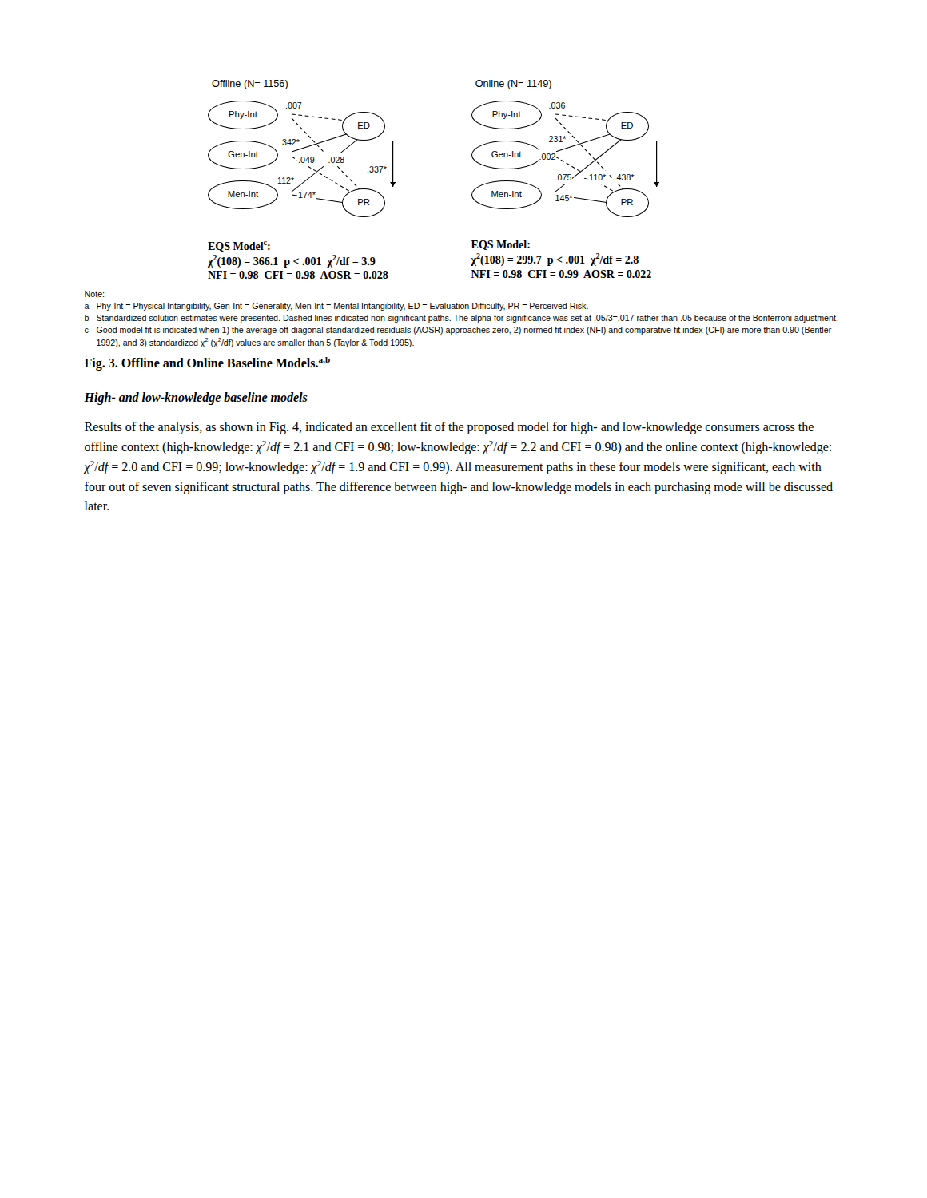Offline (N= 1156)
Phy-Int
Gen-Int
Men-Int
ED
PR
.007 342* .049 -.028 112* 174* .337*
EQS Modelc:
χ2(108) = 366.1 p < .001 χ2/df = 3.9
NFI = 0.98 CFI = 0.98 AOSR = 0.028
Online (N= 1149)
Phy-Int
Gen-Int
Men-Int
ED
PR
.036 231* .002 .075 -.110* .438* 145*
EQS Model:
χ2(108) = 299.7 p < .001 χ2/df = 2.8
NFI = 0.98 CFI = 0.99 AOSR = 0.022
Note:
a Phy-Int = Physical Intangibility, Gen-Int = Generality, Men-Int = Mental Intangibility, ED = Evaluation Difficulty, PR = Perceived Risk.
b Standardized solution estimates were presented. Dashed lines indicated non-significant paths. The alpha for significance was set at .05/3=.017 rather than .05 because of the Bonferroni adjustment.
c Good model fit is indicated when 1) the average off-diagonal standardized residuals (AOSR) approaches zero, 2) normed fit index (NFI) and comparative fit index (CFI) are more than 0.90 (Bentler 1992), and 3) standardized χ2 (χ2/df) values are smaller than 5 (Taylor & Todd 1995).
Fig. 3. Offline and Online Baseline Models.a,b
High- and low-knowledge baseline models
Results of the analysis, as shown in Fig. 4, indicated an excellent fit of the proposed model for high- and low-knowledge consumers across the offline context (high-knowledge: χ 2/df = 2.1 and CFI = 0.98; low-knowledge: χ 2/df = 2.2 and CFI = 0.98) and the online context (high-knowledge: χ 2/df = 2.0 and CFI = 0.99; low-knowledge: χ 2/df = 1.9 and CFI = 0.99). All measurement paths in these four models were significant, each with four out of seven significant structural paths. The difference between high- and low-knowledge models in each purchasing mode will be discussed later.